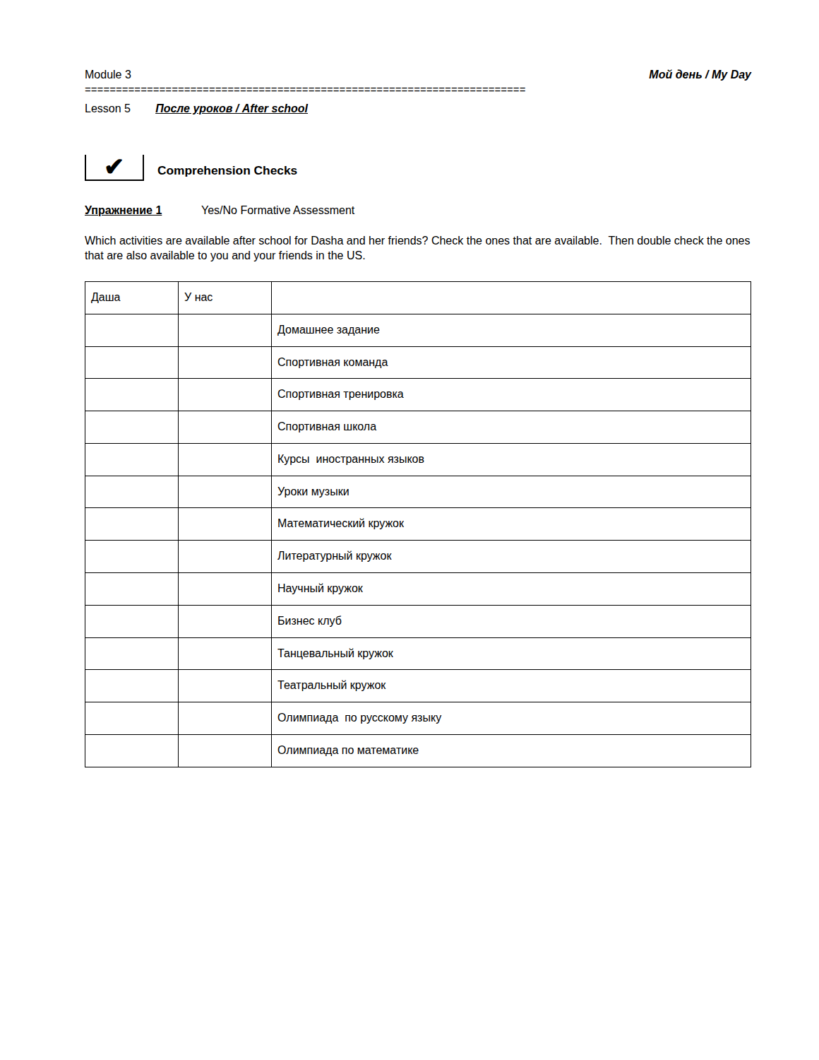Module 3 Мой день / My Day
=======================================================================
Lesson 5 После уроков / After school
✔
Comprehension Checks
Упражнение 1 Yes/No Formative Assessment
Which activities are available after school for Dasha and her friends? Check the ones that are available. Then double check the ones that are also available to you and your friends in the US.
| Даша | У нас | |
| | | Домашнее задание |
| | | Спортивная команда |
| | | Спортивная тренировка |
| | | Спортивная школа |
| | | Курсы иностранных языков |
| | | Уроки музыки |
| | | Математический кружок |
| | | Литературный кружок |
| | | Научный кружок |
| | | Бизнес клуб |
| | | Танцевальный кружок |
| | | Театральный кружок |
| | | Олимпиада по русскому языку |
| | | Олимпиада по математике |